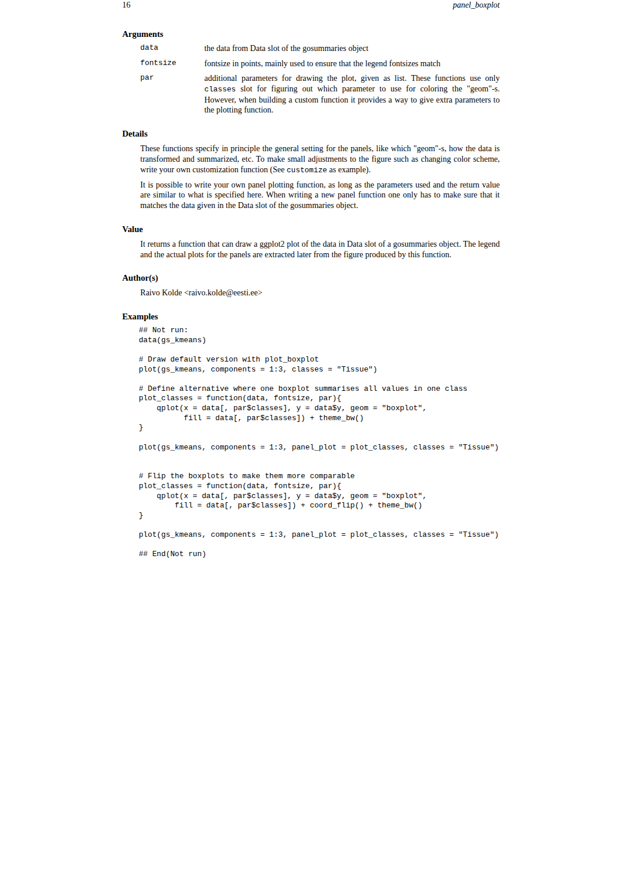16 panel_boxplot
Arguments
data
the data from Data slot of the gosummaries object
fontsize
fontsize in points, mainly used to ensure that the legend fontsizes match
par
additional parameters for drawing the plot, given as list. These functions use only classes slot for figuring out which parameter to use for coloring the "geom"-s. However, when building a custom function it provides a way to give extra parameters to the plotting function.
Details
These functions specify in principle the general setting for the panels, like which "geom"-s, how the data is transformed and summarized, etc. To make small adjustments to the figure such as changing color scheme, write your own customization function (See customize as example).
It is possible to write your own panel plotting function, as long as the parameters used and the return value are similar to what is specified here. When writing a new panel function one only has to make sure that it matches the data given in the Data slot of the gosummaries object.
Value
It returns a function that can draw a ggplot2 plot of the data in Data slot of a gosummaries object. The legend and the actual plots for the panels are extracted later from the figure produced by this function.
Author(s)
Raivo Kolde <raivo.kolde@eesti.ee>
Examples
## Not run: 
data(gs_kmeans)

# Draw default version with plot_boxplot
plot(gs_kmeans, components = 1:3, classes = "Tissue")

# Define alternative where one boxplot summarises all values in one class
plot_classes = function(data, fontsize, par){
    qplot(x = data[, par$classes], y = data$y, geom = "boxplot", 
          fill = data[, par$classes]) + theme_bw()
}

plot(gs_kmeans, components = 1:3, panel_plot = plot_classes, classes = "Tissue")


# Flip the boxplots to make them more comparable
plot_classes = function(data, fontsize, par){
    qplot(x = data[, par$classes], y = data$y, geom = "boxplot", 
        fill = data[, par$classes]) + coord_flip() + theme_bw()
}

plot(gs_kmeans, components = 1:3, panel_plot = plot_classes, classes = "Tissue")

## End(Not run)